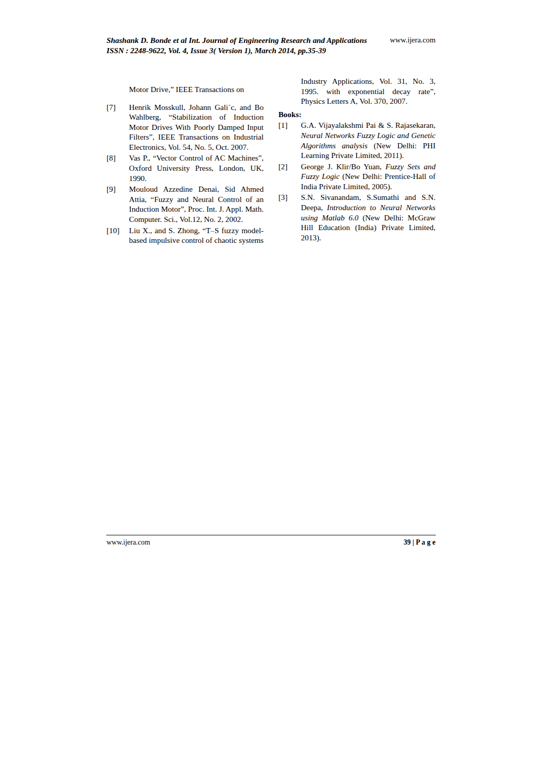www.ijera.com Shashank D. Bonde et al Int. Journal of Engineering Research and Applications
ISSN : 2248-9622, Vol. 4, Issue 3( Version 1), March 2014, pp.35-39
Motor Drive,” IEEE Transactions on
[7] Henrik Mosskull, Johann Gali´c, and Bo Wahlberg, “Stabilization of Induction Motor Drives With Poorly Damped Input Filters”, IEEE Transactions on Industrial Electronics, Vol. 54, No. 5, Oct. 2007.
[8] Vas P., “Vector Control of AC Machines”, Oxford University Press, London, UK, 1990.
[9] Mouloud Azzedine Denai, Sid Ahmed Attia, “Fuzzy and Neural Control of an Induction Motor”, Proc. Int. J. Appl. Math. Computer. Sci., Vol.12, No. 2, 2002.
[10] Liu X., and S. Zhong, “T–S fuzzy model-based impulsive control of chaotic systems
Industry Applications, Vol. 31, No. 3, 1995. with exponential decay rate”, Physics Letters A, Vol. 370, 2007.
Books:
[1] G.A. Vijayalakshmi Pai & S. Rajasekaran, Neural Networks Fuzzy Logic and Genetic Algorithms analysis (New Delhi: PHI Learning Private Limited, 2011).
[2] George J. Klir/Bo Yuan, Fuzzy Sets and Fuzzy Logic (New Delhi: Prentice-Hall of India Private Limited, 2005).
[3] S.N. Sivanandam, S.Sumathi and S.N. Deepa, Introduction to Neural Networks using Matlab 6.0 (New Delhi: McGraw Hill Education (India) Private Limited, 2013).
www.ijera.com 39 | P a g e